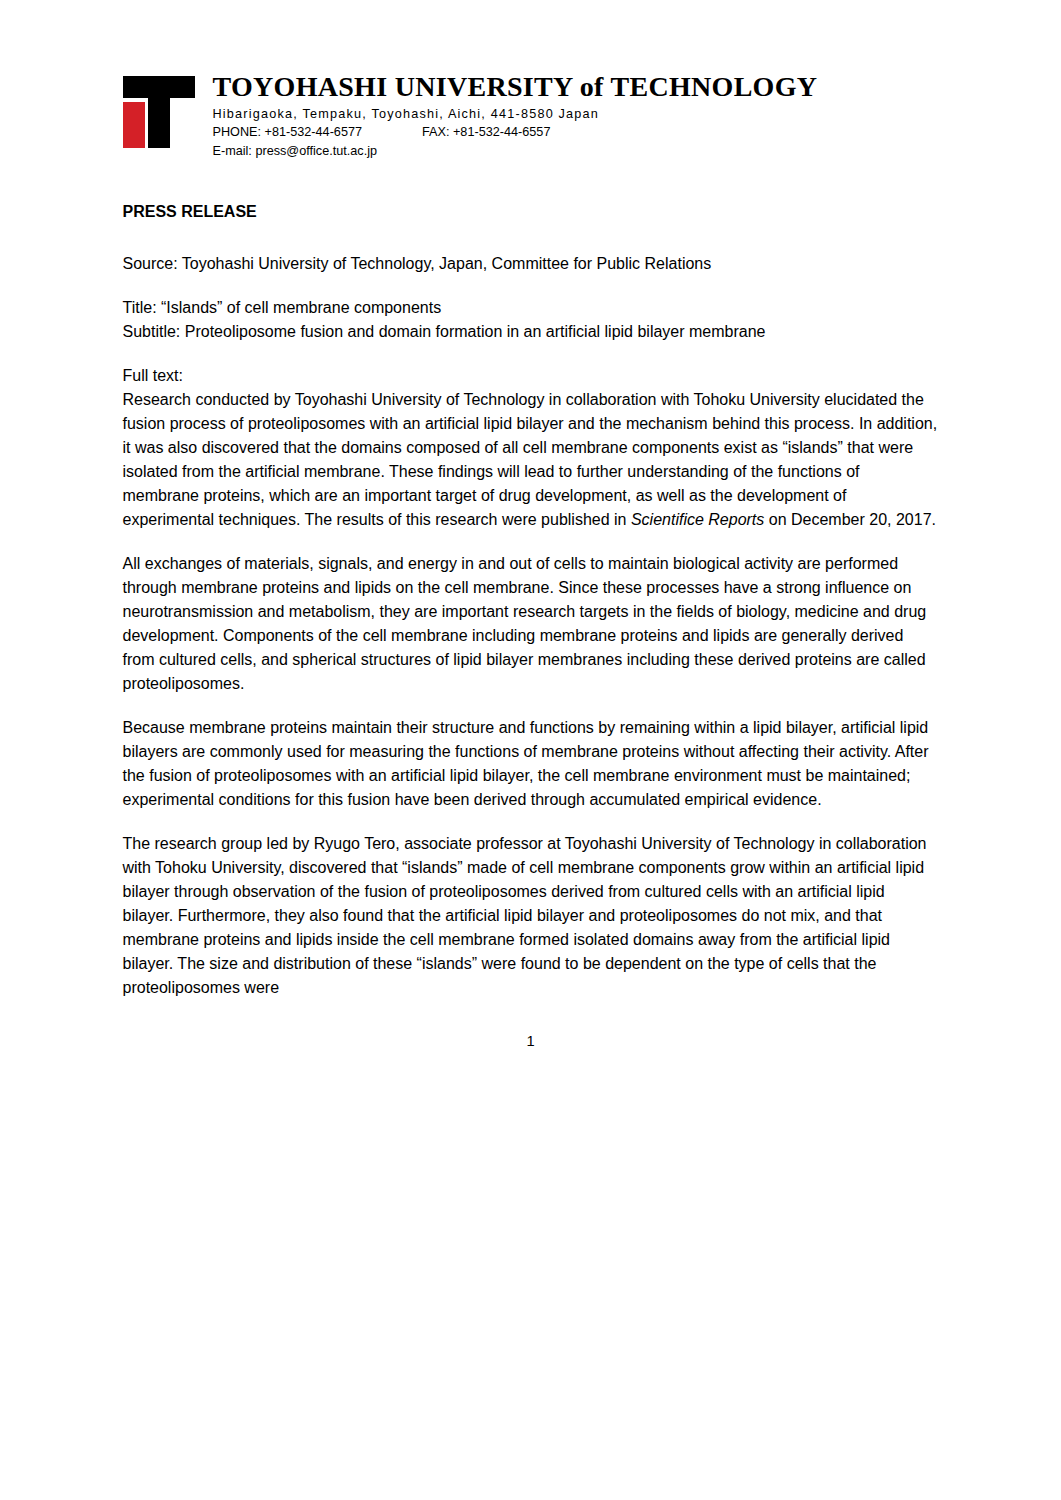TOYOHASHI UNIVERSITY of TECHNOLOGY
Hibarigaoka, Tempaku, Toyohashi, Aichi, 441-8580 Japan
PHONE: +81-532-44-6577 FAX: +81-532-44-6557
E-mail: press@office.tut.ac.jp
PRESS RELEASE
Source: Toyohashi University of Technology, Japan, Committee for Public Relations
Title: “Islands” of cell membrane components
Subtitle: Proteoliposome fusion and domain formation in an artificial lipid bilayer membrane
Full text:
Research conducted by Toyohashi University of Technology in collaboration with Tohoku University elucidated the fusion process of proteoliposomes with an artificial lipid bilayer and the mechanism behind this process. In addition, it was also discovered that the domains composed of all cell membrane components exist as “islands” that were isolated from the artificial membrane. These findings will lead to further understanding of the functions of membrane proteins, which are an important target of drug development, as well as the development of experimental techniques. The results of this research were published in Scientifice Reports on December 20, 2017.
All exchanges of materials, signals, and energy in and out of cells to maintain biological activity are performed through membrane proteins and lipids on the cell membrane. Since these processes have a strong influence on neurotransmission and metabolism, they are important research targets in the fields of biology, medicine and drug development. Components of the cell membrane including membrane proteins and lipids are generally derived from cultured cells, and spherical structures of lipid bilayer membranes including these derived proteins are called proteoliposomes.
Because membrane proteins maintain their structure and functions by remaining within a lipid bilayer, artificial lipid bilayers are commonly used for measuring the functions of membrane proteins without affecting their activity. After the fusion of proteoliposomes with an artificial lipid bilayer, the cell membrane environment must be maintained; experimental conditions for this fusion have been derived through accumulated empirical evidence.
The research group led by Ryugo Tero, associate professor at Toyohashi University of Technology in collaboration with Tohoku University, discovered that “islands” made of cell membrane components grow within an artificial lipid bilayer through observation of the fusion of proteoliposomes derived from cultured cells with an artificial lipid bilayer. Furthermore, they also found that the artificial lipid bilayer and proteoliposomes do not mix, and that membrane proteins and lipids inside the cell membrane formed isolated domains away from the artificial lipid bilayer. The size and distribution of these “islands” were found to be dependent on the type of cells that the proteoliposomes were
1